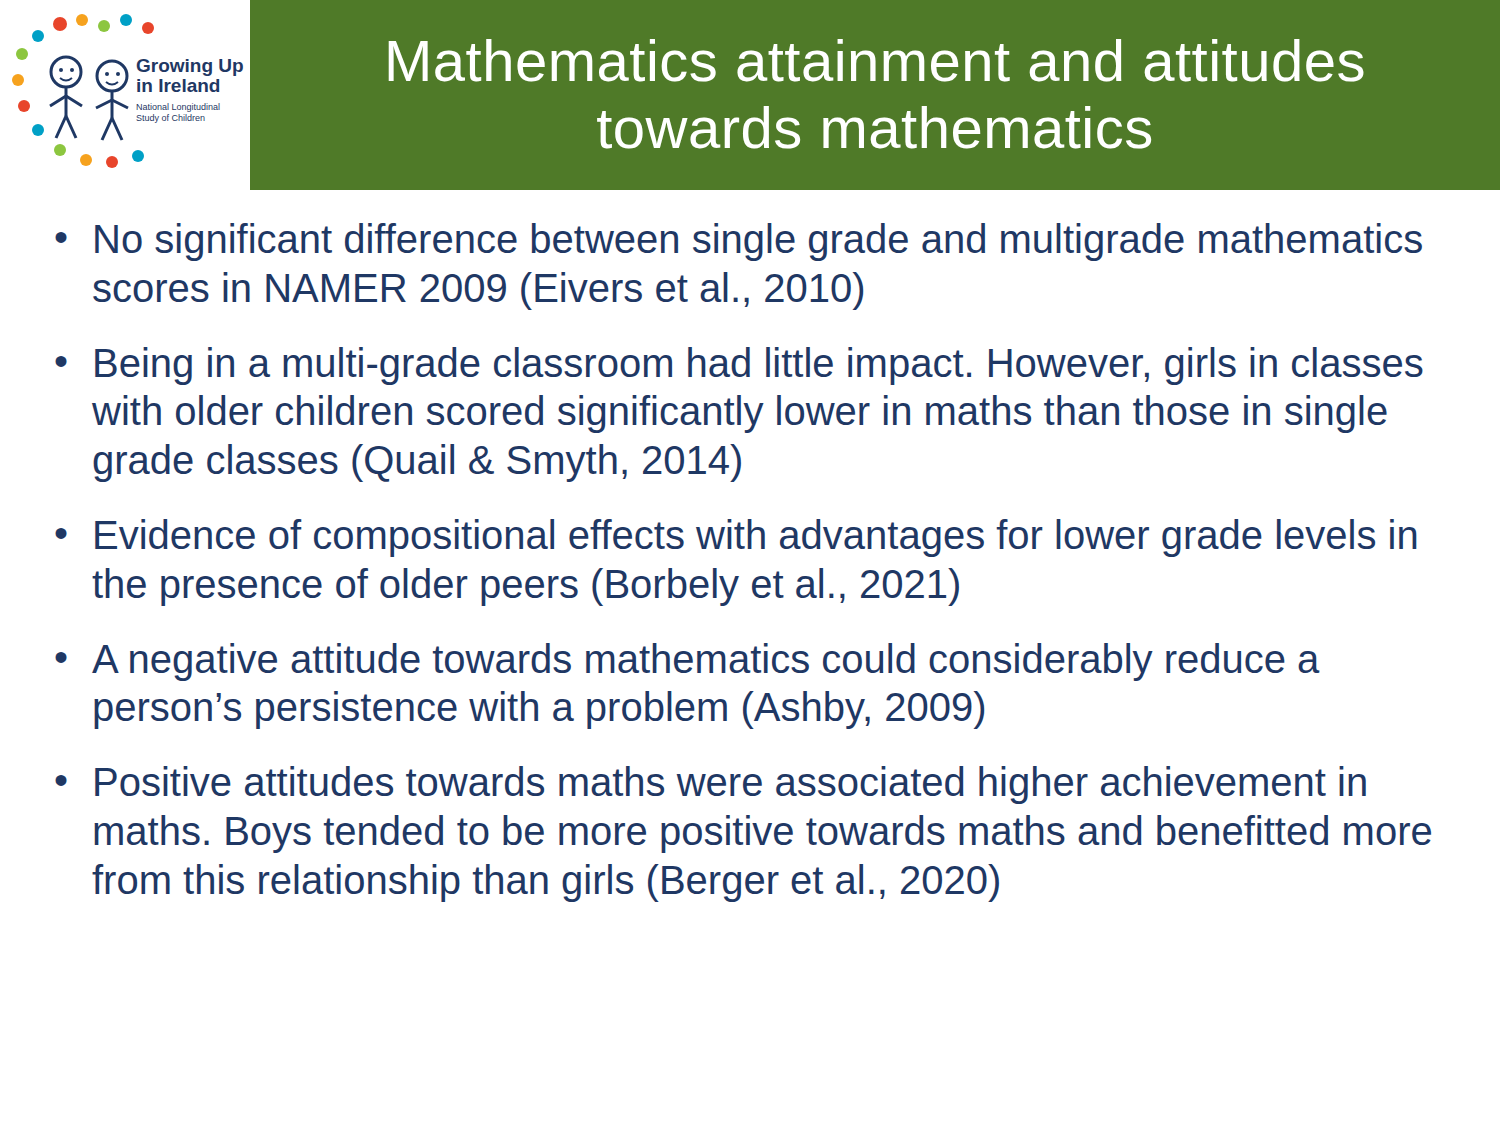Growing Up in Ireland National Longitudinal Study of Children
Mathematics attainment and attitudes towards mathematics
No significant difference between single grade and multigrade mathematics scores in NAMER 2009 (Eivers et al., 2010)
Being in a multi-grade classroom had little impact. However, girls in classes with older children scored significantly lower in maths than those in single grade classes (Quail & Smyth, 2014)
Evidence of compositional effects with advantages for lower grade levels in the presence of older peers (Borbely et al., 2021)
A negative attitude towards mathematics could considerably reduce a person’s persistence with a problem (Ashby, 2009)
Positive attitudes towards maths were associated higher achievement in maths. Boys tended to be more positive towards maths and benefitted more from this relationship than girls (Berger et al., 2020)